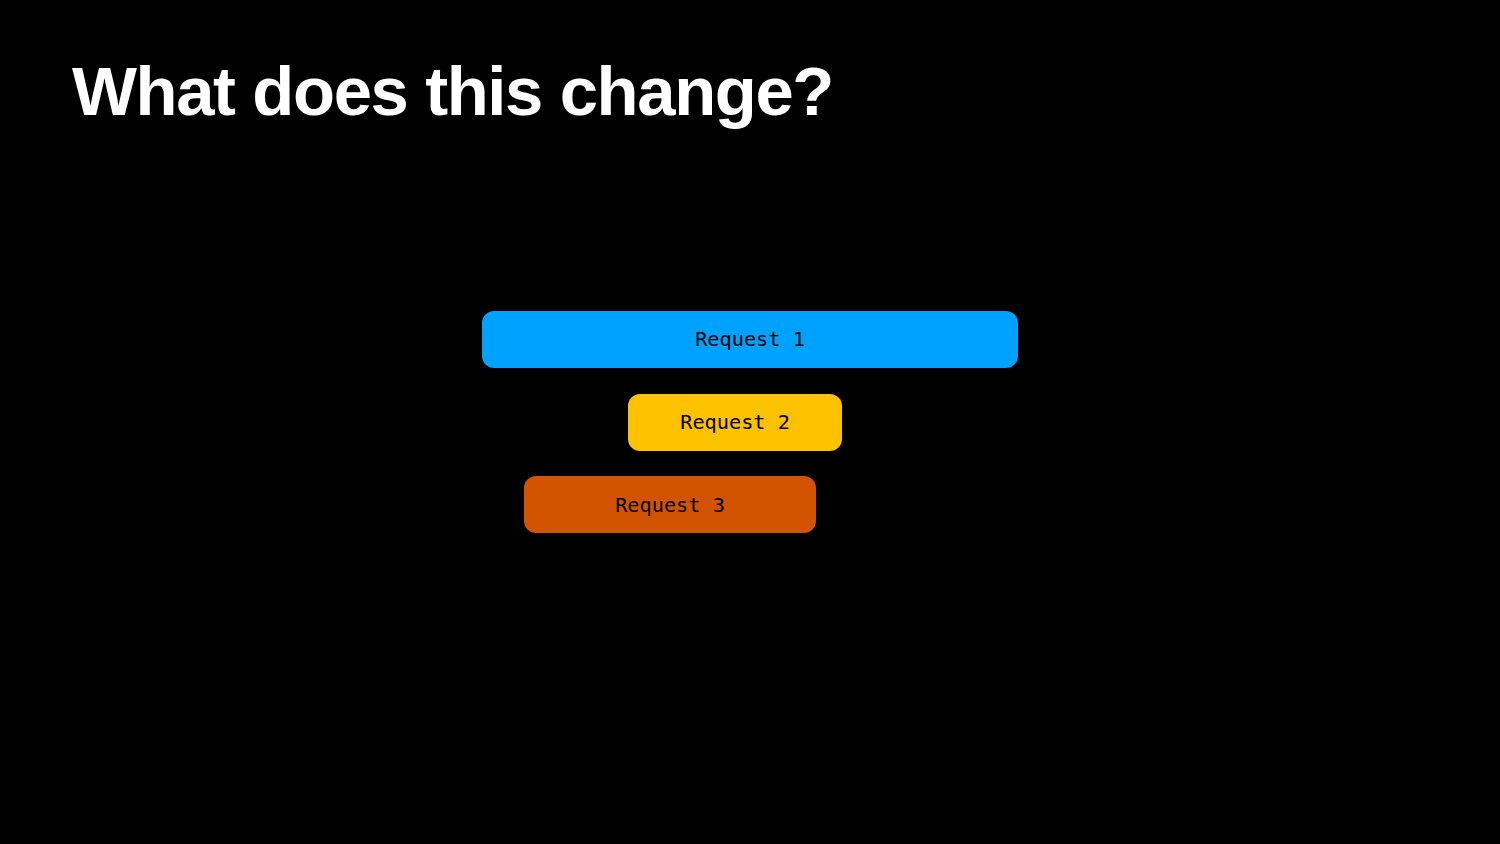What does this change?
Request 1
Request 2
Request 3